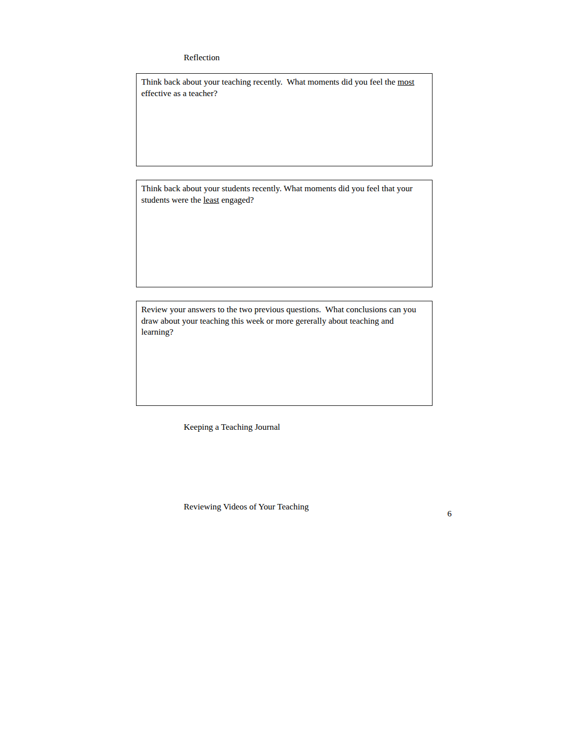Reflection
Think back about your teaching recently. What moments did you feel the most effective as a teacher?
Think back about your students recently. What moments did you feel that your students were the least engaged?
Review your answers to the two previous questions. What conclusions can you draw about your teaching this week or more gererally about teaching and learning?
Keeping a Teaching Journal
Reviewing Videos of Your Teaching
6